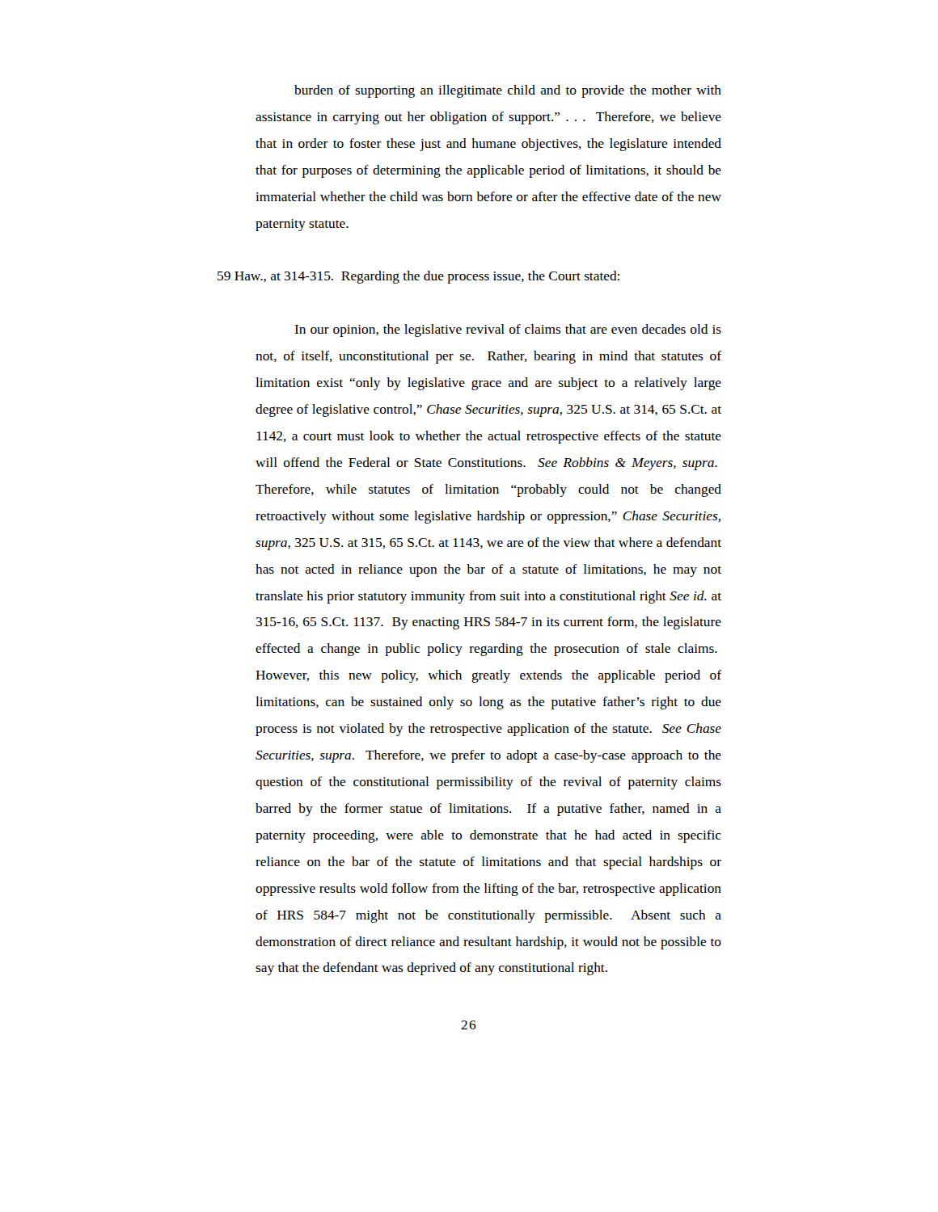burden of supporting an illegitimate child and to provide the mother with assistance in carrying out her obligation of support.” . . . Therefore, we believe that in order to foster these just and humane objectives, the legislature intended that for purposes of determining the applicable period of limitations, it should be immaterial whether the child was born before or after the effective date of the new paternity statute.
59 Haw., at 314-315. Regarding the due process issue, the Court stated:
In our opinion, the legislative revival of claims that are even decades old is not, of itself, unconstitutional per se. Rather, bearing in mind that statutes of limitation exist “only by legislative grace and are subject to a relatively large degree of legislative control,” Chase Securities, supra, 325 U.S. at 314, 65 S.Ct. at 1142, a court must look to whether the actual retrospective effects of the statute will offend the Federal or State Constitutions. See Robbins & Meyers, supra. Therefore, while statutes of limitation “probably could not be changed retroactively without some legislative hardship or oppression,” Chase Securities, supra, 325 U.S. at 315, 65 S.Ct. at 1143, we are of the view that where a defendant has not acted in reliance upon the bar of a statute of limitations, he may not translate his prior statutory immunity from suit into a constitutional right See id. at 315-16, 65 S.Ct. 1137. By enacting HRS 584-7 in its current form, the legislature effected a change in public policy regarding the prosecution of stale claims. However, this new policy, which greatly extends the applicable period of limitations, can be sustained only so long as the putative father’s right to due process is not violated by the retrospective application of the statute. See Chase Securities, supra. Therefore, we prefer to adopt a case-by-case approach to the question of the constitutional permissibility of the revival of paternity claims barred by the former statue of limitations. If a putative father, named in a paternity proceeding, were able to demonstrate that he had acted in specific reliance on the bar of the statute of limitations and that special hardships or oppressive results wold follow from the lifting of the bar, retrospective application of HRS 584-7 might not be constitutionally permissible. Absent such a demonstration of direct reliance and resultant hardship, it would not be possible to say that the defendant was deprived of any constitutional right.
26